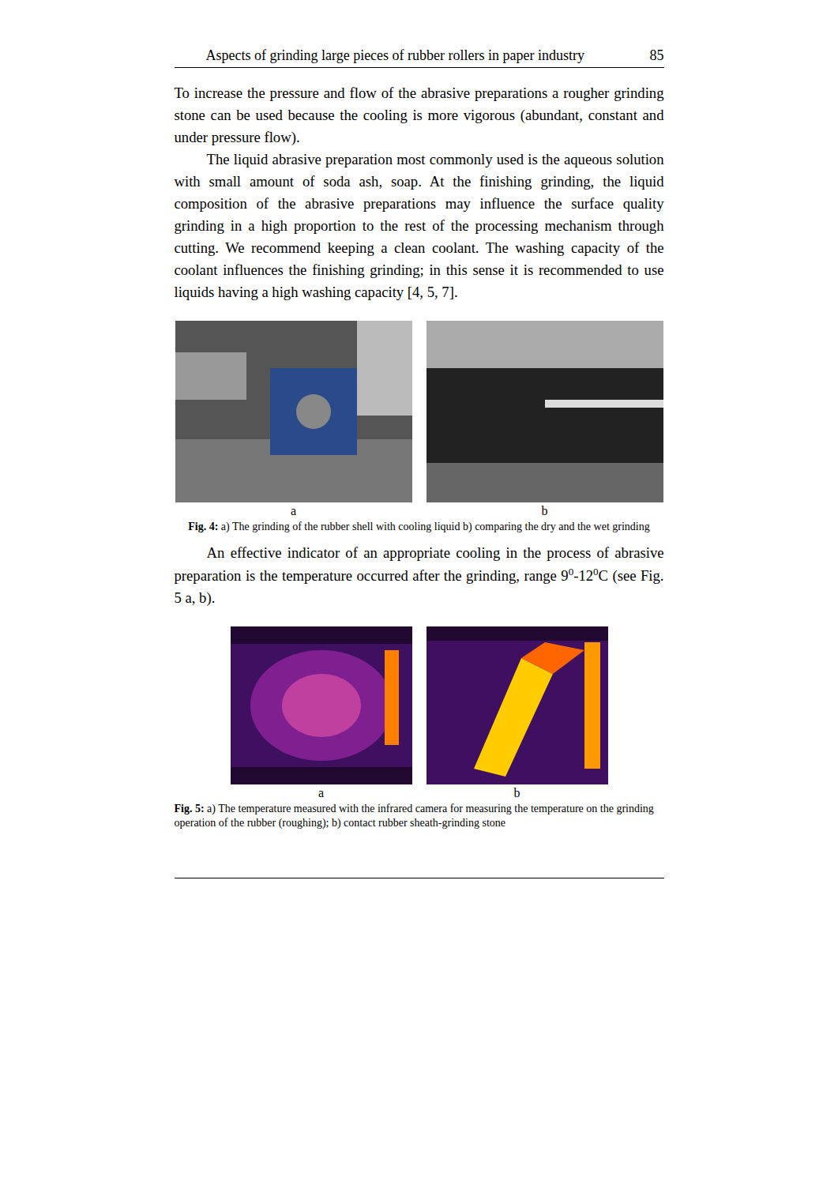Aspects of grinding large pieces of rubber rollers in paper industry 85
To increase the pressure and flow of the abrasive preparations a rougher grinding stone can be used because the cooling is more vigorous (abundant, constant and under pressure flow).
The liquid abrasive preparation most commonly used is the aqueous solution with small amount of soda ash, soap. At the finishing grinding, the liquid composition of the abrasive preparations may influence the surface quality grinding in a high proportion to the rest of the processing mechanism through cutting. We recommend keeping a clean coolant. The washing capacity of the coolant influences the finishing grinding; in this sense it is recommended to use liquids having a high washing capacity [4, 5, 7].
a b
Fig. 4: a) The grinding of the rubber shell with cooling liquid b) comparing the dry and the wet grinding
An effective indicator of an appropriate cooling in the process of abrasive preparation is the temperature occurred after the grinding, range 90-120C (see Fig. 5 a, b).
a b
Fig. 5: a) The temperature measured with the infrared camera for measuring the temperature on the grinding operation of the rubber (roughing); b) contact rubber sheath-grinding stone